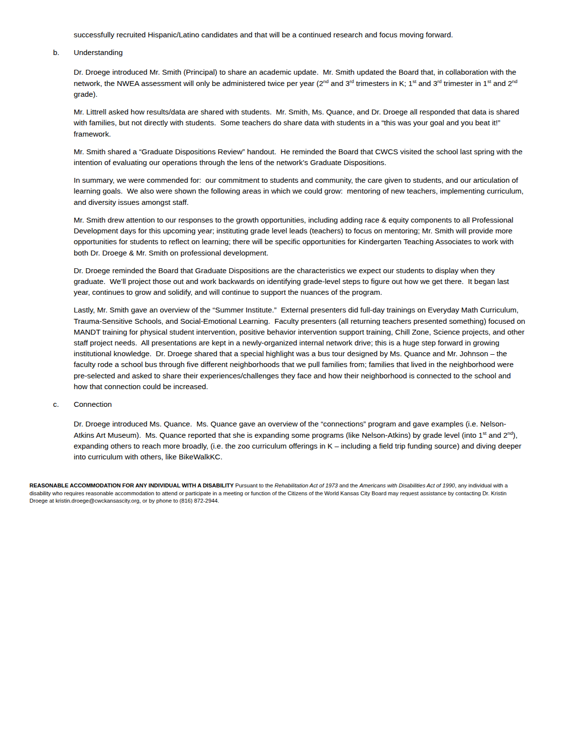successfully recruited Hispanic/Latino candidates and that will be a continued research and focus moving forward.
b. Understanding
Dr. Droege introduced Mr. Smith (Principal) to share an academic update. Mr. Smith updated the Board that, in collaboration with the network, the NWEA assessment will only be administered twice per year (2nd and 3rd trimesters in K; 1st and 3rd trimester in 1st and 2nd grade).
Mr. Littrell asked how results/data are shared with students. Mr. Smith, Ms. Quance, and Dr. Droege all responded that data is shared with families, but not directly with students. Some teachers do share data with students in a “this was your goal and you beat it!” framework.
Mr. Smith shared a “Graduate Dispositions Review” handout. He reminded the Board that CWCS visited the school last spring with the intention of evaluating our operations through the lens of the network’s Graduate Dispositions.
In summary, we were commended for: our commitment to students and community, the care given to students, and our articulation of learning goals. We also were shown the following areas in which we could grow: mentoring of new teachers, implementing curriculum, and diversity issues amongst staff.
Mr. Smith drew attention to our responses to the growth opportunities, including adding race & equity components to all Professional Development days for this upcoming year; instituting grade level leads (teachers) to focus on mentoring; Mr. Smith will provide more opportunities for students to reflect on learning; there will be specific opportunities for Kindergarten Teaching Associates to work with both Dr. Droege & Mr. Smith on professional development.
Dr. Droege reminded the Board that Graduate Dispositions are the characteristics we expect our students to display when they graduate. We’ll project those out and work backwards on identifying grade-level steps to figure out how we get there. It began last year, continues to grow and solidify, and will continue to support the nuances of the program.
Lastly, Mr. Smith gave an overview of the “Summer Institute.” External presenters did full-day trainings on Everyday Math Curriculum, Trauma-Sensitive Schools, and Social-Emotional Learning. Faculty presenters (all returning teachers presented something) focused on MANDT training for physical student intervention, positive behavior intervention support training, Chill Zone, Science projects, and other staff project needs. All presentations are kept in a newly-organized internal network drive; this is a huge step forward in growing institutional knowledge. Dr. Droege shared that a special highlight was a bus tour designed by Ms. Quance and Mr. Johnson – the faculty rode a school bus through five different neighborhoods that we pull families from; families that lived in the neighborhood were pre-selected and asked to share their experiences/challenges they face and how their neighborhood is connected to the school and how that connection could be increased.
c. Connection
Dr. Droege introduced Ms. Quance. Ms. Quance gave an overview of the “connections” program and gave examples (i.e. Nelson-Atkins Art Museum). Ms. Quance reported that she is expanding some programs (like Nelson-Atkins) by grade level (into 1st and 2nd), expanding others to reach more broadly, (i.e. the zoo curriculum offerings in K – including a field trip funding source) and diving deeper into curriculum with others, like BikeWalkKC.
REASONABLE ACCOMMODATION FOR ANY INDIVIDUAL WITH A DISABILITY Pursuant to the Rehabilitation Act of 1973 and the Americans with Disabilities Act of 1990, any individual with a disability who requires reasonable accommodation to attend or participate in a meeting or function of the Citizens of the World Kansas City Board may request assistance by contacting Dr. Kristin Droege at kristin.droege@cwckansascity.org, or by phone to (816) 872-2944.